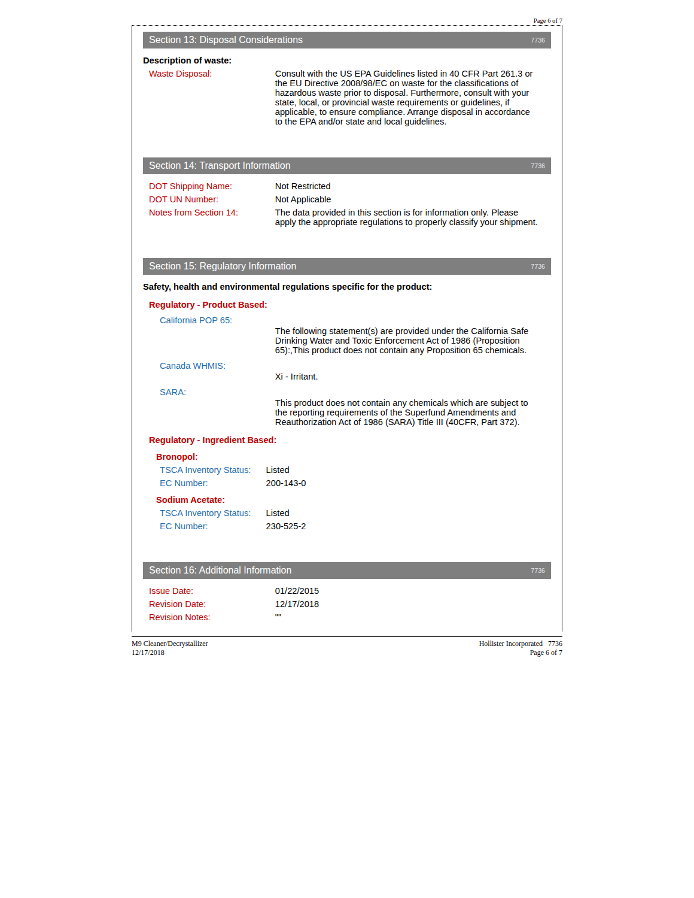Page 6 of 7
Section 13: Disposal Considerations 7736
Description of waste:
Waste Disposal:
Consult with the US EPA Guidelines listed in 40 CFR Part 261.3 or the EU Directive 2008/98/EC on waste for the classifications of hazardous waste prior to disposal. Furthermore, consult with your state, local, or provincial waste requirements or guidelines, if applicable, to ensure compliance. Arrange disposal in accordance to the EPA and/or state and local guidelines.
Section 14: Transport Information 7736
DOT Shipping Name:
Not Restricted
DOT UN Number:
Not Applicable
Notes from Section 14:
The data provided in this section is for information only. Please apply the appropriate regulations to properly classify your shipment.
Section 15: Regulatory Information 7736
Safety, health and environmental regulations specific for the product:
Regulatory - Product Based:
California POP 65:
The following statement(s) are provided under the California Safe Drinking Water and Toxic Enforcement Act of 1986 (Proposition 65):,This product does not contain any Proposition 65 chemicals.
Canada WHMIS:
Xi - Irritant.
SARA:
This product does not contain any chemicals which are subject to the reporting requirements of the Superfund Amendments and Reauthorization Act of 1986 (SARA) Title III (40CFR, Part 372).
Regulatory - Ingredient Based:
Bronopol:
TSCA Inventory Status:
Listed
EC Number:
200-143-0
Sodium Acetate:
TSCA Inventory Status:
Listed
EC Number:
230-525-2
Section 16: Additional Information 7736
Issue Date:
01/22/2015
Revision Date:
12/17/2018
Revision Notes:
""
M9 Cleaner/Decrystallizer
12/17/2018
Hollister Incorporated 7736
Page 6 of 7